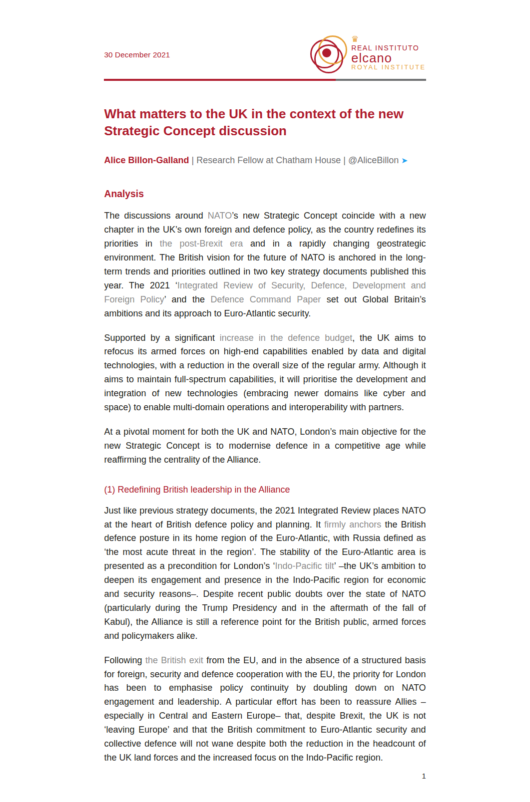30 December 2021
♛
REAL INSTITUTO
elcano
ROYAL INSTITUTE
What matters to the UK in the context of the new
Strategic Concept discussion
Alice Billon-Galland | Research Fellow at Chatham House | @AliceBillon ➤
Analysis
The discussions around NATO’s new Strategic Concept coincide with a new chapter in the UK’s own foreign and defence policy, as the country redefines its priorities in the post-Brexit era and in a rapidly changing geostrategic environment. The British vision for the future of NATO is anchored in the long-term trends and priorities outlined in two key strategy documents published this year. The 2021 ‘Integrated Review of Security, Defence, Development and Foreign Policy’ and the Defence Command Paper set out Global Britain’s ambitions and its approach to Euro-Atlantic security.
Supported by a significant increase in the defence budget, the UK aims to refocus its armed forces on high-end capabilities enabled by data and digital technologies, with a reduction in the overall size of the regular army. Although it aims to maintain full-spectrum capabilities, it will prioritise the development and integration of new technologies (embracing newer domains like cyber and space) to enable multi-domain operations and interoperability with partners.
At a pivotal moment for both the UK and NATO, London’s main objective for the new Strategic Concept is to modernise defence in a competitive age while reaffirming the centrality of the Alliance.
(1) Redefining British leadership in the Alliance
Just like previous strategy documents, the 2021 Integrated Review places NATO at the heart of British defence policy and planning. It firmly anchors the British defence posture in its home region of the Euro-Atlantic, with Russia defined as ‘the most acute threat in the region’. The stability of the Euro-Atlantic area is presented as a precondition for London’s ‘Indo-Pacific tilt’ –the UK’s ambition to deepen its engagement and presence in the Indo-Pacific region for economic and security reasons–. Despite recent public doubts over the state of NATO (particularly during the Trump Presidency and in the aftermath of the fall of Kabul), the Alliance is still a reference point for the British public, armed forces and policymakers alike.
Following the British exit from the EU, and in the absence of a structured basis for foreign, security and defence cooperation with the EU, the priority for London has been to emphasise policy continuity by doubling down on NATO engagement and leadership. A particular effort has been to reassure Allies –especially in Central and Eastern Europe– that, despite Brexit, the UK is not ‘leaving Europe’ and that the British commitment to Euro-Atlantic security and collective defence will not wane despite both the reduction in the headcount of the UK land forces and the increased focus on the Indo-Pacific region.
1